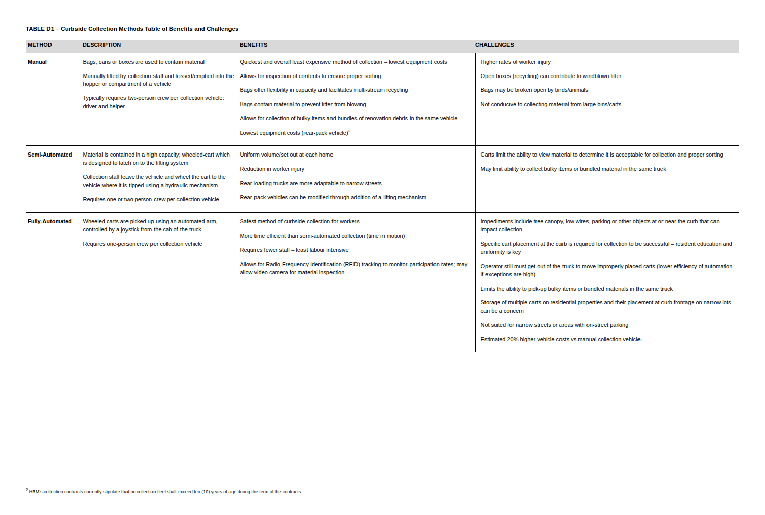TABLE D1 – Curbside Collection Methods Table of Benefits and Challenges
| METHOD | DESCRIPTION | BENEFITS | CHALLENGES |
| --- | --- | --- | --- |
| Manual | Bags, cans or boxes are used to contain material Manually lifted by collection staff and tossed/emptied into the hopper or compartment of a vehicle Typically requires two-person crew per collection vehicle: driver and helper | Quickest and overall least expensive method of collection – lowest equipment costs Allows for inspection of contents to ensure proper sorting Bags offer flexibility in capacity and facilitates multi-stream recycling Bags contain material to prevent litter from blowing Allows for collection of bulky items and bundles of renovation debris in the same vehicle Lowest equipment costs (rear-pack vehicle) 2 | Higher rates of worker injury Open boxes (recycling) can contribute to windblown litter Bags may be broken open by birds/animals Not conducive to collecting material from large bins/carts |
| Semi-Automated | Material is contained in a high capacity, wheeled-cart which is designed to latch on to the lifting system Collection staff leave the vehicle and wheel the cart to the vehicle where it is tipped using a hydraulic mechanism Requires one or two-person crew per collection vehicle | Uniform volume/set out at each home Reduction in worker injury Rear loading trucks are more adaptable to narrow streets Rear-pack vehicles can be modified through addition of a lifting mechanism | Carts limit the ability to view material to determine it is acceptable for collection and proper sorting May limit ability to collect bulky items or bundled material in the same truck |
| Fully-Automated | Wheeled carts are picked up using an automated arm, controlled by a joystick from the cab of the truck Requires one-person crew per collection vehicle | Safest method of curbside collection for workers More time efficient than semi-automated collection (time in motion) Requires fewer staff – least labour intensive Allows for Radio Frequency Identification (RFID) tracking to monitor participation rates; may allow video camera for material inspection | Impediments include tree canopy, low wires, parking or other objects at or near the curb that can impact collection Specific cart placement at the curb is required for collection to be successful – resident education and uniformity is key Operator still must get out of the truck to move improperly placed carts (lower efficiency of automation if exceptions are high) Limits the ability to pick-up bulky items or bundled materials in the same truck Storage of multiple carts on residential properties and their placement at curb frontage on narrow lots can be a concern Not suited for narrow streets or areas with on-street parking Estimated 20% higher vehicle costs vs manual collection vehicle. |
2 HRM’s collection contracts currently stipulate that no collection fleet shall exceed ten (10) years of age during the term of the contracts.